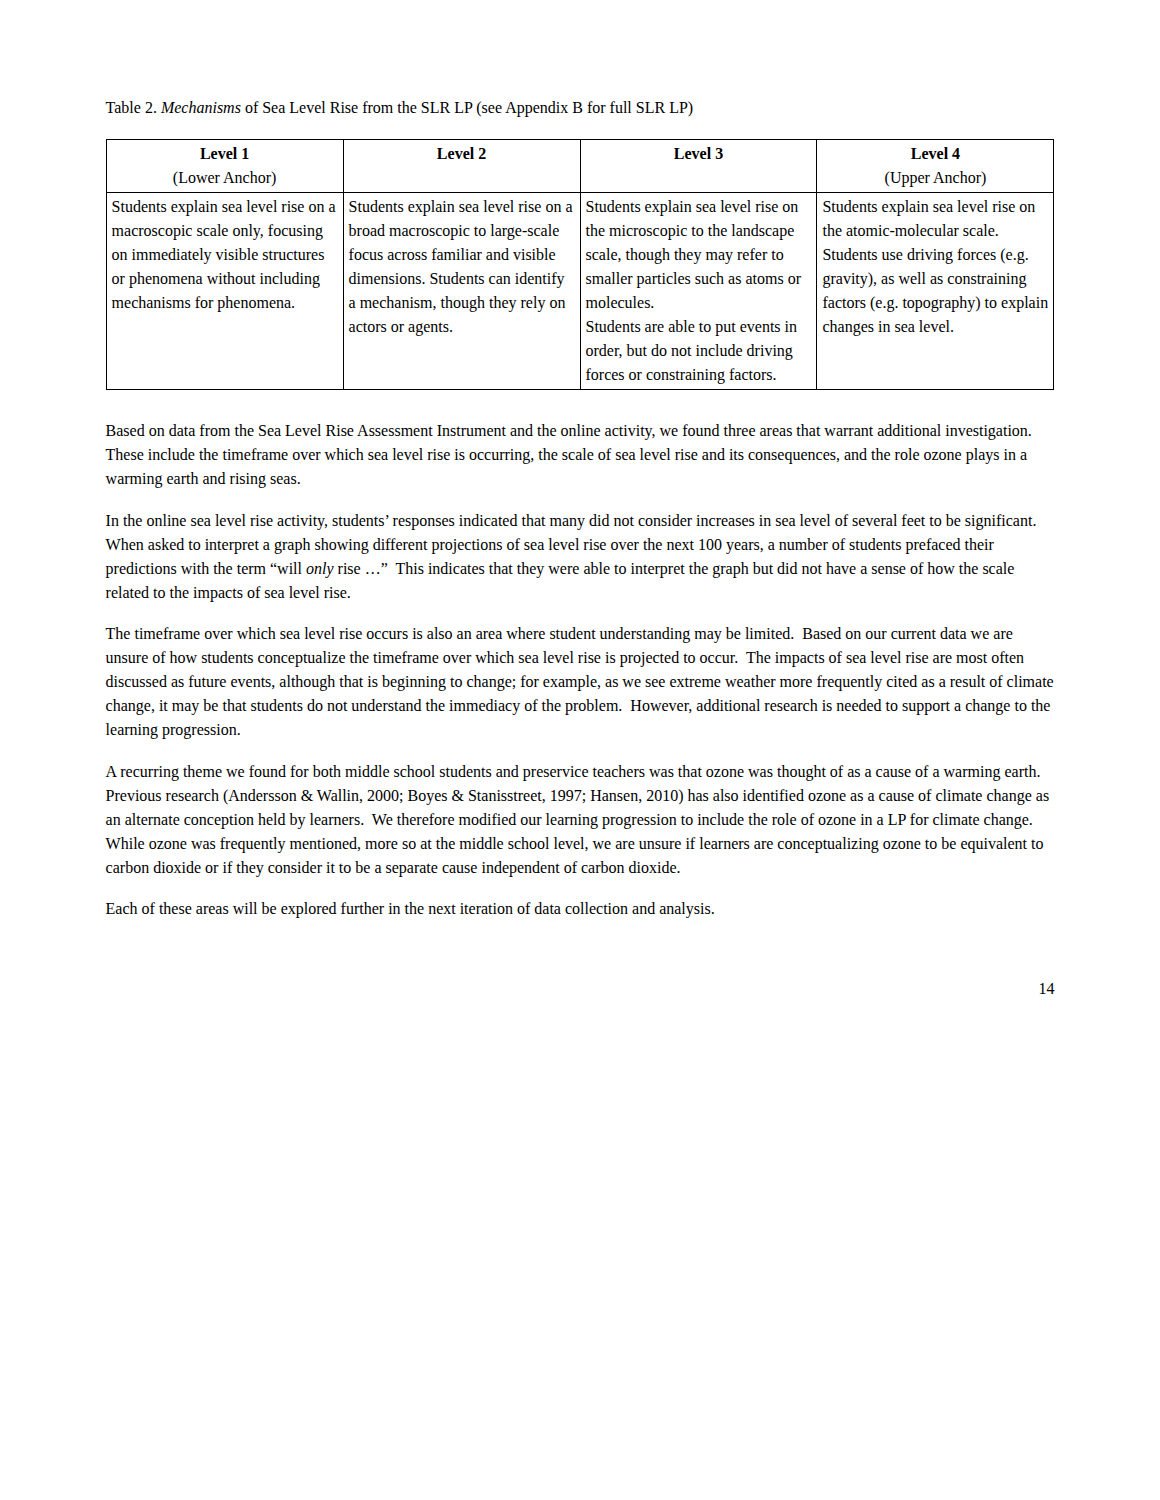Table 2. Mechanisms of Sea Level Rise from the SLR LP (see Appendix B for full SLR LP)
| Level 1 (Lower Anchor) | Level 2 | Level 3 | Level 4 (Upper Anchor) |
| --- | --- | --- | --- |
| Students explain sea level rise on a macroscopic scale only, focusing on immediately visible structures or phenomena without including mechanisms for phenomena. | Students explain sea level rise on a broad macroscopic to large-scale focus across familiar and visible dimensions. Students can identify a mechanism, though they rely on actors or agents. | Students explain sea level rise on the microscopic to the landscape scale, though they may refer to smaller particles such as atoms or molecules. Students are able to put events in order, but do not include driving forces or constraining factors. | Students explain sea level rise on the atomic-molecular scale. Students use driving forces (e.g. gravity), as well as constraining factors (e.g. topography) to explain changes in sea level. |
Based on data from the Sea Level Rise Assessment Instrument and the online activity, we found three areas that warrant additional investigation. These include the timeframe over which sea level rise is occurring, the scale of sea level rise and its consequences, and the role ozone plays in a warming earth and rising seas.
In the online sea level rise activity, students’ responses indicated that many did not consider increases in sea level of several feet to be significant. When asked to interpret a graph showing different projections of sea level rise over the next 100 years, a number of students prefaced their predictions with the term “will only rise …” This indicates that they were able to interpret the graph but did not have a sense of how the scale related to the impacts of sea level rise.
The timeframe over which sea level rise occurs is also an area where student understanding may be limited. Based on our current data we are unsure of how students conceptualize the timeframe over which sea level rise is projected to occur. The impacts of sea level rise are most often discussed as future events, although that is beginning to change; for example, as we see extreme weather more frequently cited as a result of climate change, it may be that students do not understand the immediacy of the problem. However, additional research is needed to support a change to the learning progression.
A recurring theme we found for both middle school students and preservice teachers was that ozone was thought of as a cause of a warming earth. Previous research (Andersson & Wallin, 2000; Boyes & Stanisstreet, 1997; Hansen, 2010) has also identified ozone as a cause of climate change as an alternate conception held by learners. We therefore modified our learning progression to include the role of ozone in a LP for climate change. While ozone was frequently mentioned, more so at the middle school level, we are unsure if learners are conceptualizing ozone to be equivalent to carbon dioxide or if they consider it to be a separate cause independent of carbon dioxide.
Each of these areas will be explored further in the next iteration of data collection and analysis.
14